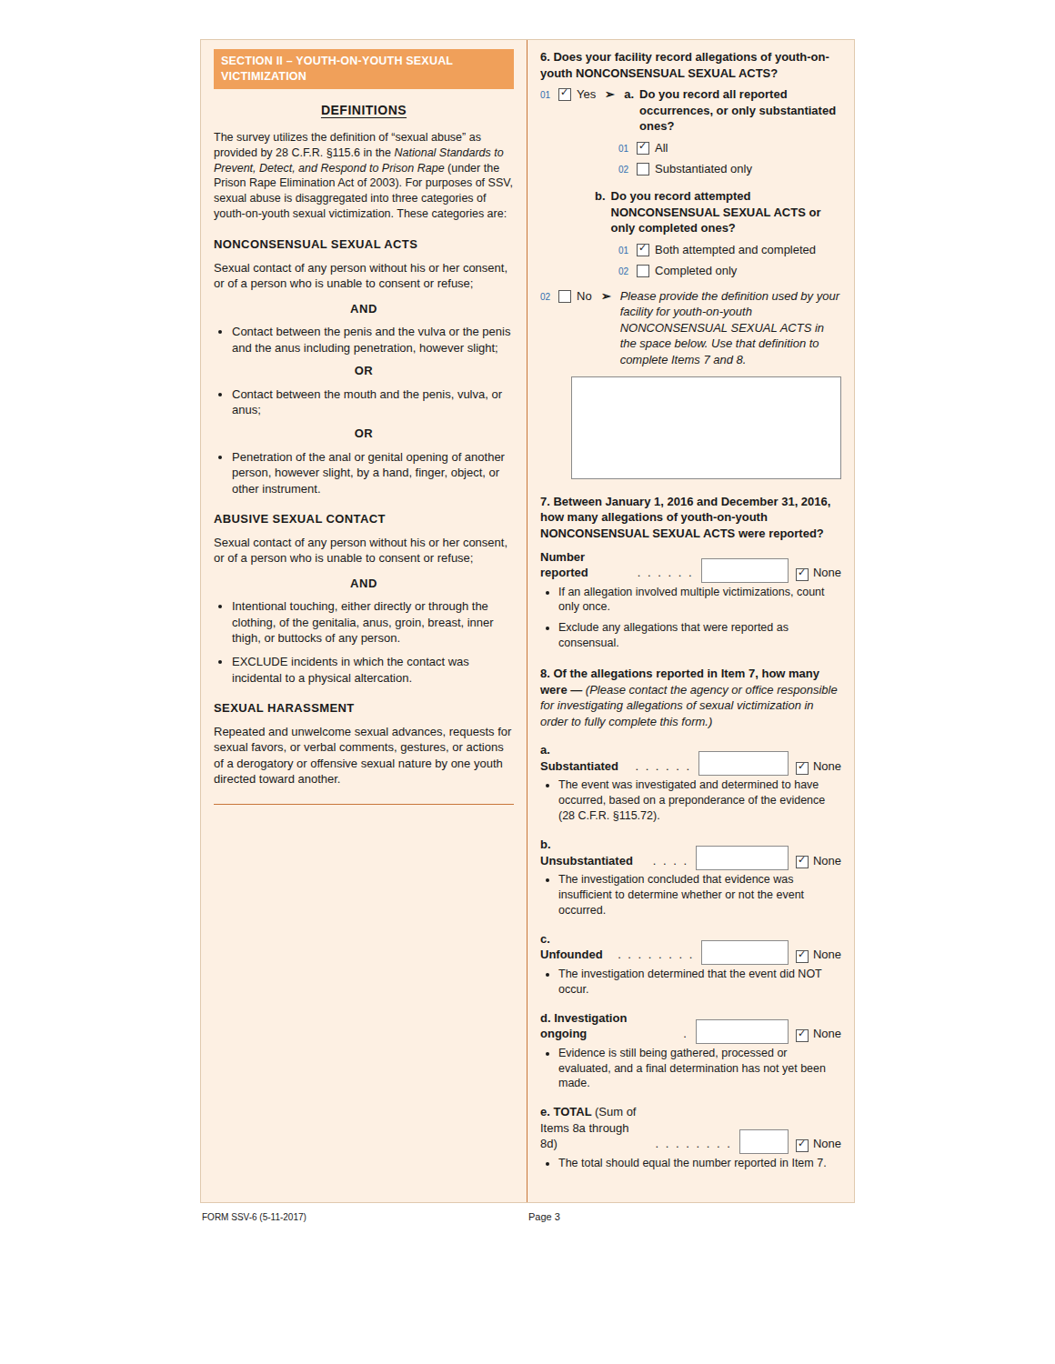Section II – Youth-on-Youth Sexual Victimization
DEFINITIONS
The survey utilizes the definition of “sexual abuse” as provided by 28 C.F.R. §115.6 in the National Standards to Prevent, Detect, and Respond to Prison Rape (under the Prison Rape Elimination Act of 2003). For purposes of SSV, sexual abuse is disaggregated into three categories of youth-on-youth sexual victimization. These categories are:
NONCONSENSUAL SEXUAL ACTS
Sexual contact of any person without his or her consent, or of a person who is unable to consent or refuse;
AND
Contact between the penis and the vulva or the penis and the anus including penetration, however slight;
OR
Contact between the mouth and the penis, vulva, or anus;
OR
Penetration of the anal or genital opening of another person, however slight, by a hand, finger, object, or other instrument.
ABUSIVE SEXUAL CONTACT
Sexual contact of any person without his or her consent, or of a person who is unable to consent or refuse;
AND
Intentional touching, either directly or through the clothing, of the genitalia, anus, groin, breast, inner thigh, or buttocks of any person.
EXCLUDE incidents in which the contact was incidental to a physical altercation.
SEXUAL HARASSMENT
Repeated and unwelcome sexual advances, requests for sexual favors, or verbal comments, gestures, or actions of a derogatory or offensive sexual nature by one youth directed toward another.
6. Does your facility record allegations of youth-on-youth NONCONSENSUAL SEXUAL ACTS?
01 Yes ➢
a. Do you record all reported occurrences, or only substantiated ones?
01 All
02 Substantiated only
b. Do you record attempted NONCONSENSUAL SEXUAL ACTS or only completed ones?
01 Both attempted and completed
02 Completed only
02 No ➢ Please provide the definition used by your facility for youth-on-youth NONCONSENSUAL SEXUAL ACTS in the space below. Use that definition to complete Items 7 and 8.
7. Between January 1, 2016 and December 31, 2016, how many allegations of youth-on-youth NONCONSENSUAL SEXUAL ACTS were reported?
Number reported . . . . . . None
If an allegation involved multiple victimizations, count only once.
Exclude any allegations that were reported as consensual.
8. Of the allegations reported in Item 7, how many were — (Please contact the agency or office responsible for investigating allegations of sexual victimization in order to fully complete this form.)
a. Substantiated . . . . . . None
The event was investigated and determined to have occurred, based on a preponderance of the evidence (28 C.F.R. §115.72).
b. Unsubstantiated . . . . None
The investigation concluded that evidence was insufficient to determine whether or not the event occurred.
c. Unfounded . . . . . . . . None
The investigation determined that the event did NOT occur.
d. Investigation ongoing . None
Evidence is still being gathered, processed or evaluated, and a final determination has not yet been made.
e. TOTAL (Sum of Items 8a through 8d) . . . . . . . . None
The total should equal the number reported in Item 7.
FORM SSV-6 (5-11-2017)
Page 3